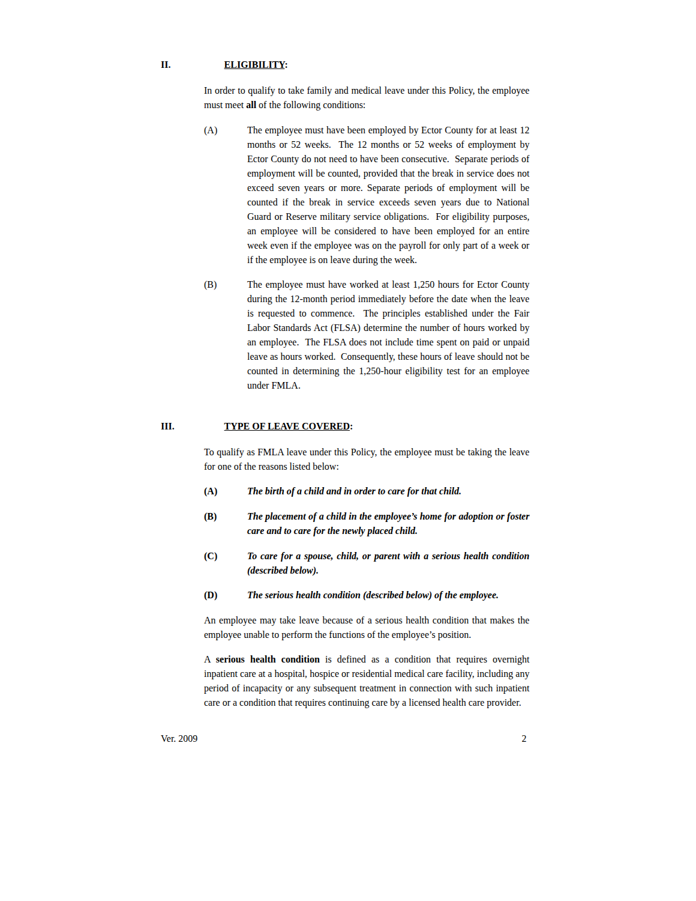II. ELIGIBILITY:
In order to qualify to take family and medical leave under this Policy, the employee must meet all of the following conditions:
(A) The employee must have been employed by Ector County for at least 12 months or 52 weeks. The 12 months or 52 weeks of employment by Ector County do not need to have been consecutive. Separate periods of employment will be counted, provided that the break in service does not exceed seven years or more. Separate periods of employment will be counted if the break in service exceeds seven years due to National Guard or Reserve military service obligations. For eligibility purposes, an employee will be considered to have been employed for an entire week even if the employee was on the payroll for only part of a week or if the employee is on leave during the week.
(B) The employee must have worked at least 1,250 hours for Ector County during the 12-month period immediately before the date when the leave is requested to commence. The principles established under the Fair Labor Standards Act (FLSA) determine the number of hours worked by an employee. The FLSA does not include time spent on paid or unpaid leave as hours worked. Consequently, these hours of leave should not be counted in determining the 1,250-hour eligibility test for an employee under FMLA.
III. TYPE OF LEAVE COVERED:
To qualify as FMLA leave under this Policy, the employee must be taking the leave for one of the reasons listed below:
(A) The birth of a child and in order to care for that child.
(B) The placement of a child in the employee’s home for adoption or foster care and to care for the newly placed child.
(C) To care for a spouse, child, or parent with a serious health condition (described below).
(D) The serious health condition (described below) of the employee.
An employee may take leave because of a serious health condition that makes the employee unable to perform the functions of the employee’s position.
A serious health condition is defined as a condition that requires overnight inpatient care at a hospital, hospice or residential medical care facility, including any period of incapacity or any subsequent treatment in connection with such inpatient care or a condition that requires continuing care by a licensed health care provider.
2
Ver. 2009